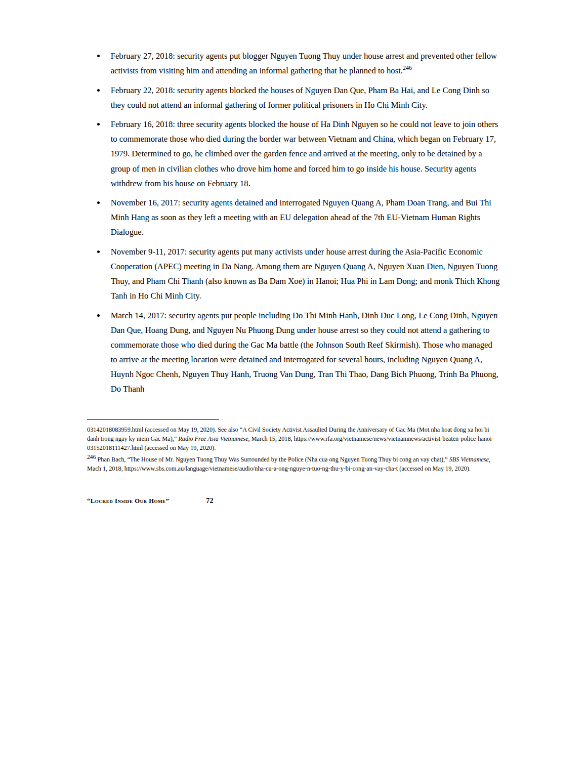February 27, 2018: security agents put blogger Nguyen Tuong Thuy under house arrest and prevented other fellow activists from visiting him and attending an informal gathering that he planned to host.246
February 22, 2018: security agents blocked the houses of Nguyen Dan Que, Pham Ba Hai, and Le Cong Dinh so they could not attend an informal gathering of former political prisoners in Ho Chi Minh City.
February 16, 2018: three security agents blocked the house of Ha Dinh Nguyen so he could not leave to join others to commemorate those who died during the border war between Vietnam and China, which began on February 17, 1979. Determined to go, he climbed over the garden fence and arrived at the meeting, only to be detained by a group of men in civilian clothes who drove him home and forced him to go inside his house. Security agents withdrew from his house on February 18.
November 16, 2017: security agents detained and interrogated Nguyen Quang A, Pham Doan Trang, and Bui Thi Minh Hang as soon as they left a meeting with an EU delegation ahead of the 7th EU-Vietnam Human Rights Dialogue.
November 9-11, 2017: security agents put many activists under house arrest during the Asia-Pacific Economic Cooperation (APEC) meeting in Da Nang. Among them are Nguyen Quang A, Nguyen Xuan Dien, Nguyen Tuong Thuy, and Pham Chi Thanh (also known as Ba Dam Xoe) in Hanoi; Hua Phi in Lam Dong; and monk Thich Khong Tanh in Ho Chi Minh City.
March 14, 2017: security agents put people including Do Thi Minh Hanh, Dinh Duc Long, Le Cong Dinh, Nguyen Dan Que, Hoang Dung, and Nguyen Nu Phuong Dung under house arrest so they could not attend a gathering to commemorate those who died during the Gac Ma battle (the Johnson South Reef Skirmish). Those who managed to arrive at the meeting location were detained and interrogated for several hours, including Nguyen Quang A, Huynh Ngoc Chenh, Nguyen Thuy Hanh, Truong Van Dung, Tran Thi Thao, Dang Bich Phuong, Trinh Ba Phuong, Do Thanh
03142018083959.html (accessed on May 19, 2020). See also “A Civil Society Activist Assaulted During the Anniversary of Gac Ma (Mot nha hoat dong xa hoi bi danh trong ngay ky niem Gac Ma),” Radio Free Asia Vietnamese, March 15, 2018, https://www.rfa.org/vietnamese/news/vietnamnews/activist-beaten-police-hanoi-03152018111427.html (accessed on May 19, 2020).
246 Phan Bach, “The House of Mr. Nguyen Tuong Thuy Was Surrounded by the Police (Nha cua ong Nguyen Tuong Thuy bi cong an vay chat),” SBS Vietnamese, Mach 1, 2018, https://www.sbs.com.au/language/vietnamese/audio/nha-cu-a-ong-nguye-n-tuo-ng-thu-y-bi-cong-an-vay-cha-t (accessed on May 19, 2020).
“Locked Inside Our Home” 72